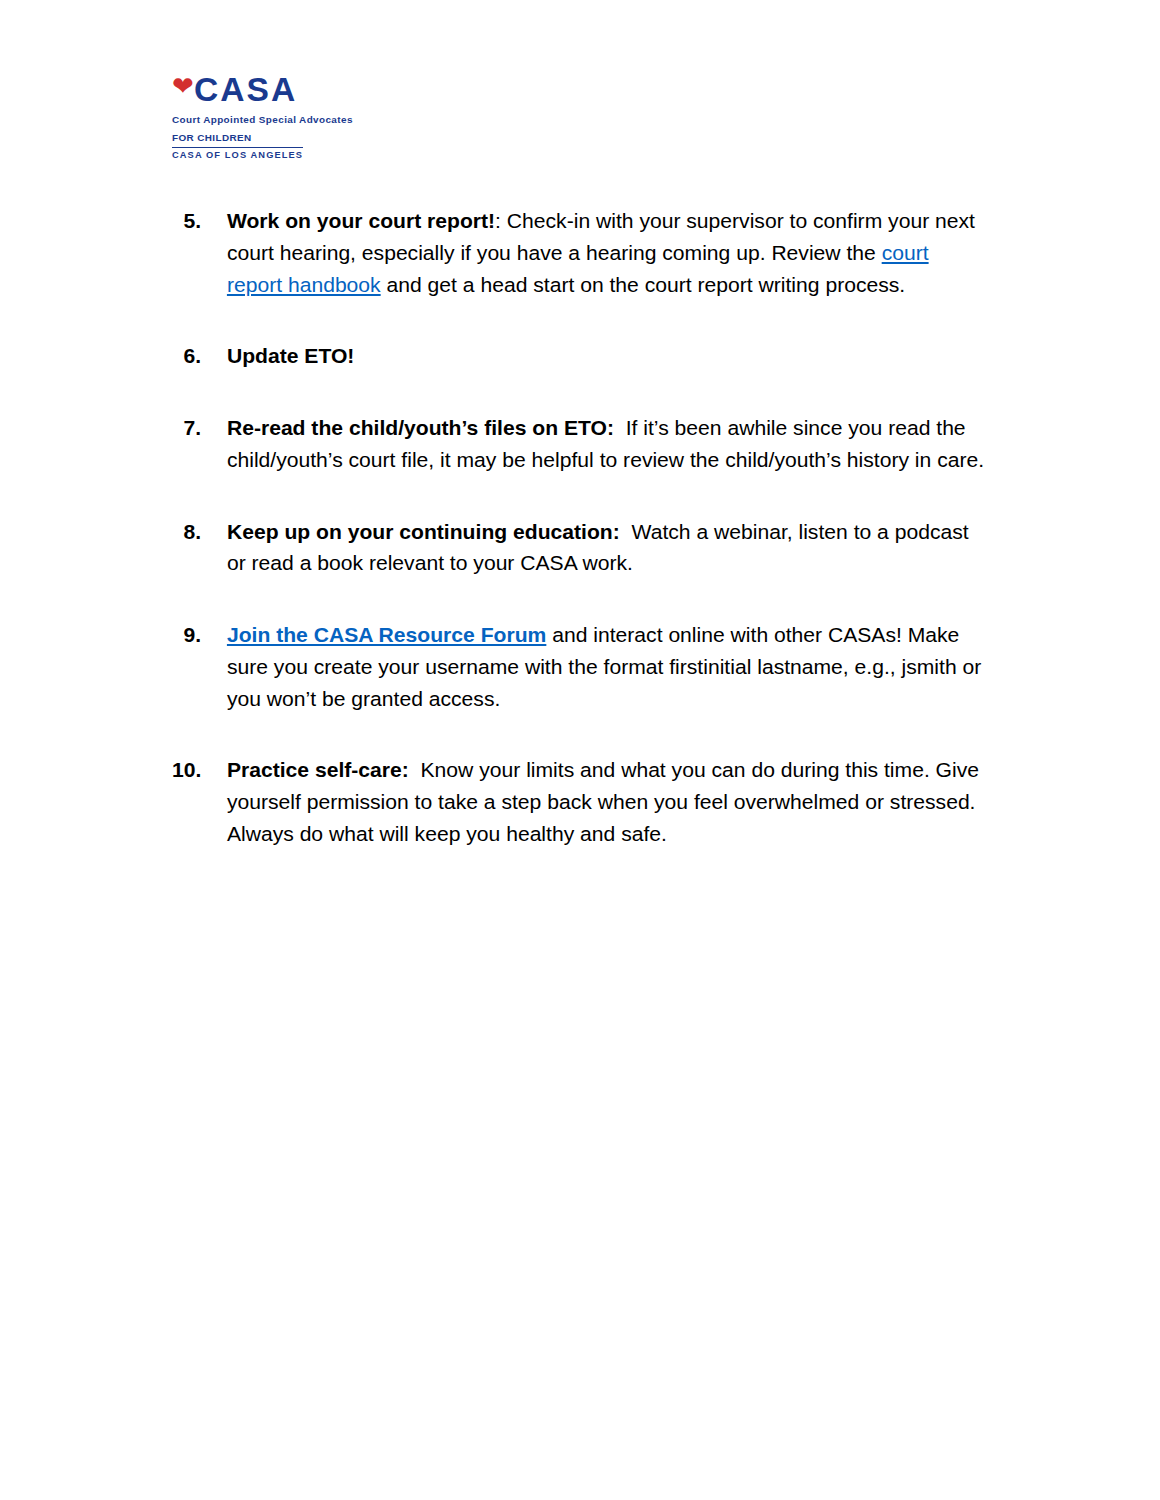❤CASA
Court Appointed Special Advocates
FOR CHILDREN
CASA OF LOS ANGELES
Work on your court report!: Check-in with your supervisor to confirm your next court hearing, especially if you have a hearing coming up. Review the court report handbook and get a head start on the court report writing process.
Update ETO!
Re-read the child/youth’s files on ETO: If it’s been awhile since you read the child/youth’s court file, it may be helpful to review the child/youth’s history in care.
Keep up on your continuing education: Watch a webinar, listen to a podcast or read a book relevant to your CASA work.
Join the CASA Resource Forum and interact online with other CASAs! Make sure you create your username with the format firstinitial lastname, e.g., jsmith or you won’t be granted access.
Practice self-care: Know your limits and what you can do during this time. Give yourself permission to take a step back when you feel overwhelmed or stressed. Always do what will keep you healthy and safe.